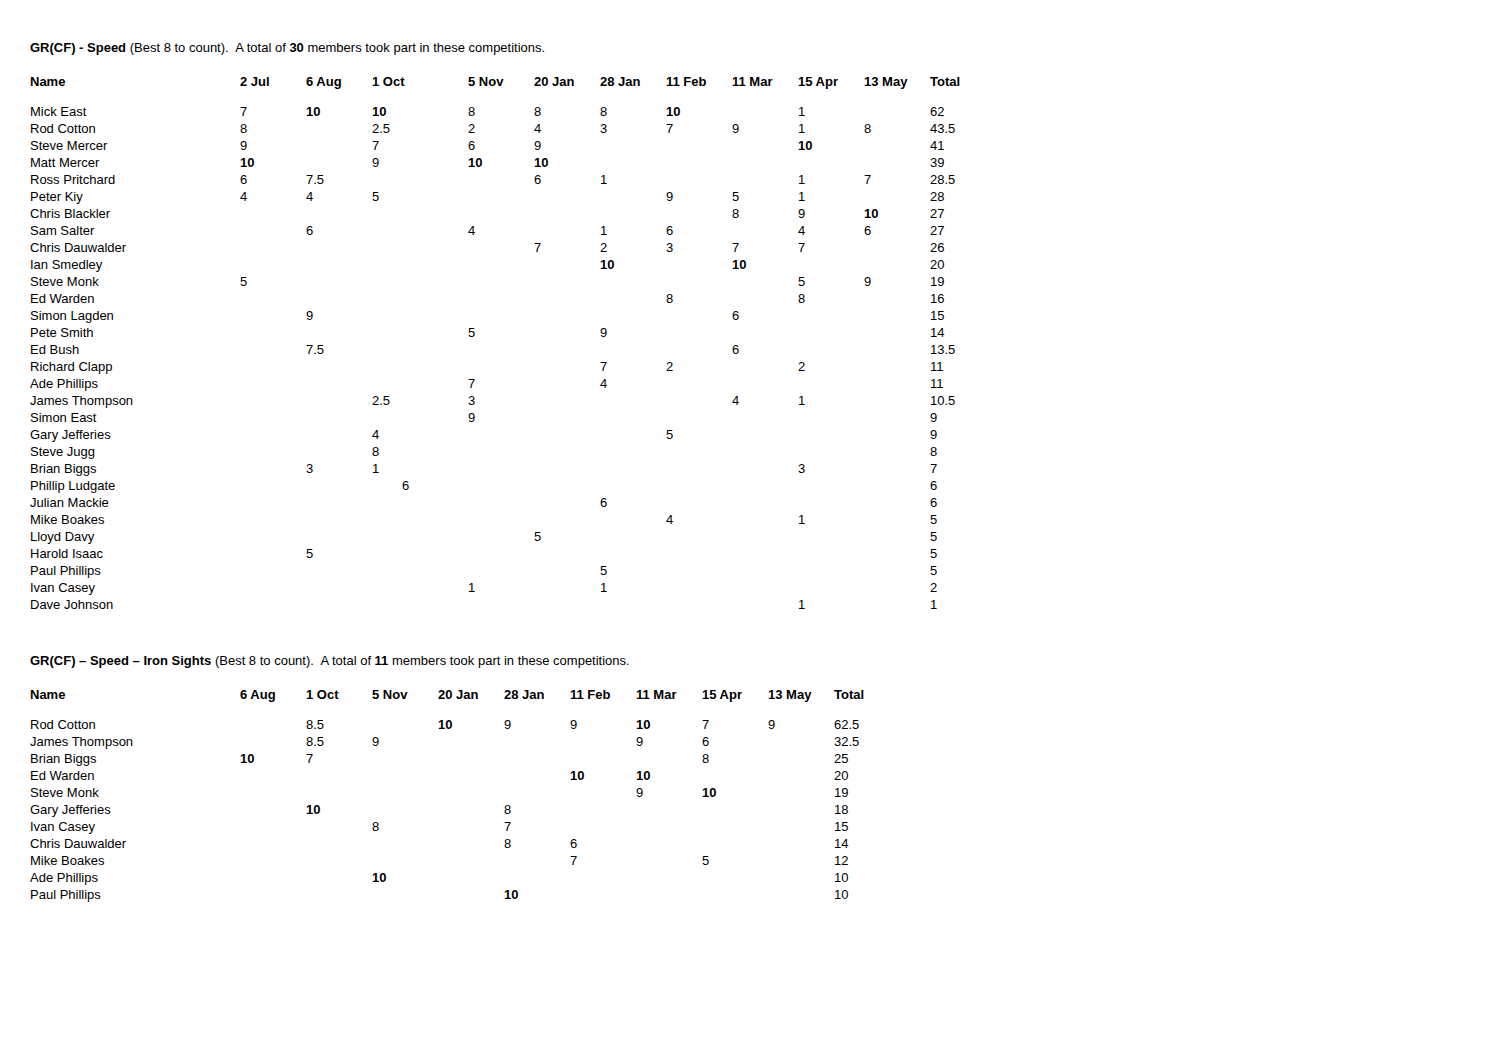GR(CF) - Speed (Best 8 to count). A total of 30 members took part in these competitions.
| Name | 2 Jul | 6 Aug | 1 Oct | 5 Nov | 20 Jan | 28 Jan | 11 Feb | 11 Mar | 15 Apr | 13 May | Total |
| --- | --- | --- | --- | --- | --- | --- | --- | --- | --- | --- | --- |
| Mick East | 7 | 10 | 10 | 8 | 8 | 8 | 10 | | 1 | | 62 |
| Rod Cotton | 8 | | 2.5 | 2 | 4 | 3 | 7 | 9 | 1 | 8 | 43.5 |
| Steve Mercer | 9 | | 7 | 6 | 9 | | | | 10 | | 41 |
| Matt Mercer | 10 | | 9 | 10 | 10 | | | | | | 39 |
| Ross Pritchard | 6 | 7.5 | | | 6 | 1 | | | 1 | 7 | 28.5 |
| Peter Kiy | 4 | 4 | 5 | | | | 9 | 5 | 1 | | 28 |
| Chris Blackler | | | | | | | | 8 | 9 | 10 | 27 |
| Sam Salter | | 6 | | 4 | | 1 | 6 | | 4 | 6 | 27 |
| Chris Dauwalder | | | | | 7 | 2 | 3 | 7 | 7 | | 26 |
| Ian Smedley | | | | | | 10 | | 10 | | | 20 |
| Steve Monk | 5 | | | | | | | | 5 | 9 | 19 |
| Ed Warden | | | | | | | 8 | | 8 | | 16 |
| Simon Lagden | | 9 | | | | | | 6 | | | 15 |
| Pete Smith | | | | 5 | | 9 | | | | | 14 |
| Ed Bush | | 7.5 | | | | | | 6 | | | 13.5 |
| Richard Clapp | | | | | | 7 | 2 | | 2 | | 11 |
| Ade Phillips | | | | 7 | | 4 | | | | | 11 |
| James Thompson | | | 2.5 | 3 | | | | 4 | 1 | | 10.5 |
| Simon East | | | | 9 | | | | | | | 9 |
| Gary Jefferies | | | 4 | | | | 5 | | | | 9 |
| Steve Jugg | | | 8 | | | | | | | | 8 |
| Brian Biggs | | 3 | 1 | | | | | | 3 | | 7 |
| Phillip Ludgate | | | 6 | | | | | | | | 6 |
| Julian Mackie | | | | | | 6 | | | | | 6 |
| Mike Boakes | | | | | | | 4 | | 1 | | 5 |
| Lloyd Davy | | | | | 5 | | | | | | 5 |
| Harold Isaac | | 5 | | | | | | | | | 5 |
| Paul Phillips | | | | | | 5 | | | | | 5 |
| Ivan Casey | | | | 1 | | 1 | | | | | 2 |
| Dave Johnson | | | | | | | | | 1 | | 1 |
GR(CF) – Speed – Iron Sights (Best 8 to count). A total of 11 members took part in these competitions.
| Name | 6 Aug | 1 Oct | 5 Nov | 20 Jan | 28 Jan | 11 Feb | 11 Mar | 15 Apr | 13 May | Total |
| --- | --- | --- | --- | --- | --- | --- | --- | --- | --- | --- |
| Rod Cotton | | 8.5 | | 10 | 9 | 9 | 10 | 7 | 9 | 62.5 |
| James Thompson | | 8.5 | 9 | | | | 9 | 6 | | 32.5 |
| Brian Biggs | 10 | 7 | | | | | | 8 | | 25 |
| Ed Warden | | | | | | 10 | 10 | | | 20 |
| Steve Monk | | | | | | | 9 | 10 | | 19 |
| Gary Jefferies | | 10 | | | 8 | | | | | 18 |
| Ivan Casey | | | 8 | | 7 | | | | | 15 |
| Chris Dauwalder | | | | | 8 | 6 | | | | 14 |
| Mike Boakes | | | | | | 7 | | 5 | | 12 |
| Ade Phillips | | | 10 | | | | | | | 10 |
| Paul Phillips | | | | | 10 | | | | | 10 |